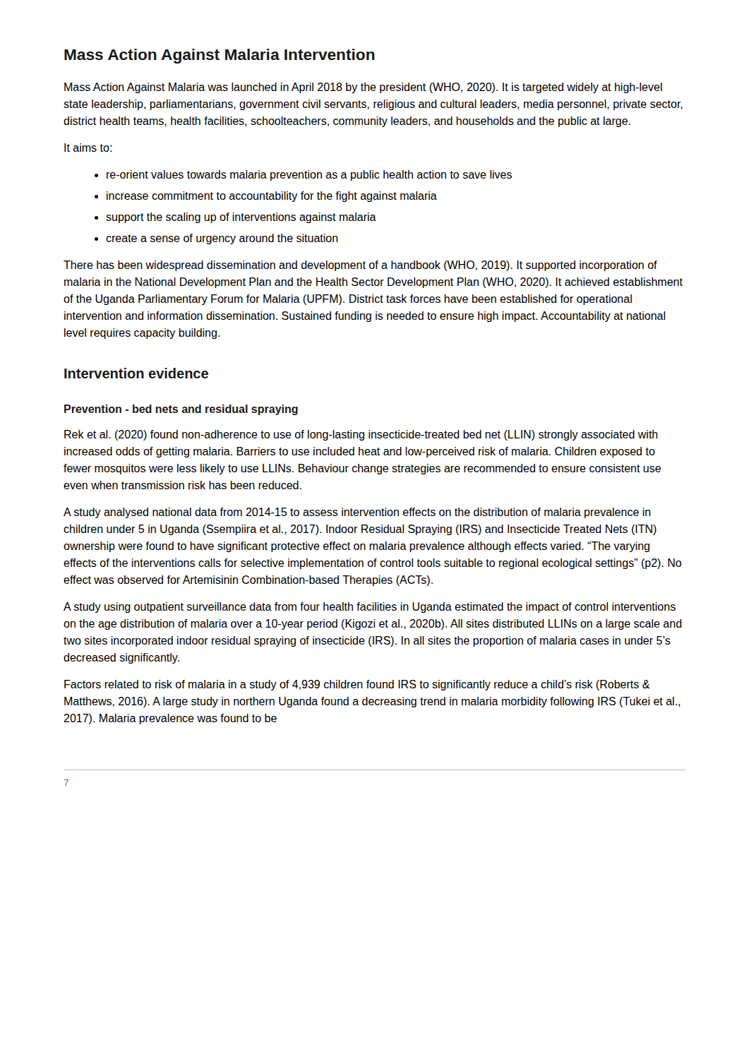Mass Action Against Malaria Intervention
Mass Action Against Malaria was launched in April 2018 by the president (WHO, 2020). It is targeted widely at high-level state leadership, parliamentarians, government civil servants, religious and cultural leaders, media personnel, private sector, district health teams, health facilities, schoolteachers, community leaders, and households and the public at large.
It aims to:
re-orient values towards malaria prevention as a public health action to save lives
increase commitment to accountability for the fight against malaria
support the scaling up of interventions against malaria
create a sense of urgency around the situation
There has been widespread dissemination and development of a handbook (WHO, 2019). It supported incorporation of malaria in the National Development Plan and the Health Sector Development Plan (WHO, 2020). It achieved establishment of the Uganda Parliamentary Forum for Malaria (UPFM). District task forces have been established for operational intervention and information dissemination. Sustained funding is needed to ensure high impact. Accountability at national level requires capacity building.
Intervention evidence
Prevention - bed nets and residual spraying
Rek et al. (2020) found non-adherence to use of long-lasting insecticide-treated bed net (LLIN) strongly associated with increased odds of getting malaria. Barriers to use included heat and low-perceived risk of malaria. Children exposed to fewer mosquitos were less likely to use LLINs. Behaviour change strategies are recommended to ensure consistent use even when transmission risk has been reduced.
A study analysed national data from 2014-15 to assess intervention effects on the distribution of malaria prevalence in children under 5 in Uganda (Ssempiira et al., 2017). Indoor Residual Spraying (IRS) and Insecticide Treated Nets (ITN) ownership were found to have significant protective effect on malaria prevalence although effects varied. “The varying effects of the interventions calls for selective implementation of control tools suitable to regional ecological settings” (p2). No effect was observed for Artemisinin Combination-based Therapies (ACTs).
A study using outpatient surveillance data from four health facilities in Uganda estimated the impact of control interventions on the age distribution of malaria over a 10-year period (Kigozi et al., 2020b). All sites distributed LLINs on a large scale and two sites incorporated indoor residual spraying of insecticide (IRS). In all sites the proportion of malaria cases in under 5’s decreased significantly.
Factors related to risk of malaria in a study of 4,939 children found IRS to significantly reduce a child’s risk (Roberts & Matthews, 2016). A large study in northern Uganda found a decreasing trend in malaria morbidity following IRS (Tukei et al., 2017). Malaria prevalence was found to be
7